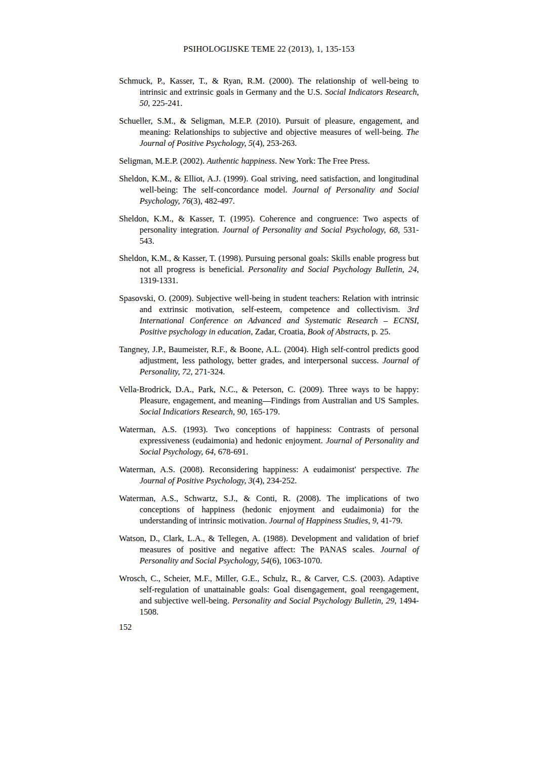PSIHOLOGIJSKE TEME 22 (2013), 1, 135-153
Schmuck, P., Kasser, T., & Ryan, R.M. (2000). The relationship of well-being to intrinsic and extrinsic goals in Germany and the U.S. Social Indicators Research, 50, 225-241.
Schueller, S.M., & Seligman, M.E.P. (2010). Pursuit of pleasure, engagement, and meaning: Relationships to subjective and objective measures of well-being. The Journal of Positive Psychology, 5(4), 253-263.
Seligman, M.E.P. (2002). Authentic happiness. New York: The Free Press.
Sheldon, K.M., & Elliot, A.J. (1999). Goal striving, need satisfaction, and longitudinal well-being: The self-concordance model. Journal of Personality and Social Psychology, 76(3), 482-497.
Sheldon, K.M., & Kasser, T. (1995). Coherence and congruence: Two aspects of personality integration. Journal of Personality and Social Psychology, 68, 531-543.
Sheldon, K.M., & Kasser, T. (1998). Pursuing personal goals: Skills enable progress but not all progress is beneficial. Personality and Social Psychology Bulletin, 24, 1319-1331.
Spasovski, O. (2009). Subjective well-being in student teachers: Relation with intrinsic and extrinsic motivation, self-esteem, competence and collectivism. 3rd International Conference on Advanced and Systematic Research – ECNSI, Positive psychology in education, Zadar, Croatia, Book of Abstracts, p. 25.
Tangney, J.P., Baumeister, R.F., & Boone, A.L. (2004). High self-control predicts good adjustment, less pathology, better grades, and interpersonal success. Journal of Personality, 72, 271-324.
Vella-Brodrick, D.A., Park, N.C., & Peterson, C. (2009). Three ways to be happy: Pleasure, engagement, and meaning—Findings from Australian and US Samples. Social Indicatiors Research, 90, 165-179.
Waterman, A.S. (1993). Two conceptions of happiness: Contrasts of personal expressiveness (eudaimonia) and hedonic enjoyment. Journal of Personality and Social Psychology, 64, 678-691.
Waterman, A.S. (2008). Reconsidering happiness: A eudaimonist' perspective. The Journal of Positive Psychology, 3(4), 234-252.
Waterman, A.S., Schwartz, S.J., & Conti, R. (2008). The implications of two conceptions of happiness (hedonic enjoyment and eudaimonia) for the understanding of intrinsic motivation. Journal of Happiness Studies, 9, 41-79.
Watson, D., Clark, L.A., & Tellegen, A. (1988). Development and validation of brief measures of positive and negative affect: The PANAS scales. Journal of Personality and Social Psychology, 54(6), 1063-1070.
Wrosch, C., Scheier, M.F., Miller, G.E., Schulz, R., & Carver, C.S. (2003). Adaptive self-regulation of unattainable goals: Goal disengagement, goal reengagement, and subjective well-being. Personality and Social Psychology Bulletin, 29, 1494-1508.
152